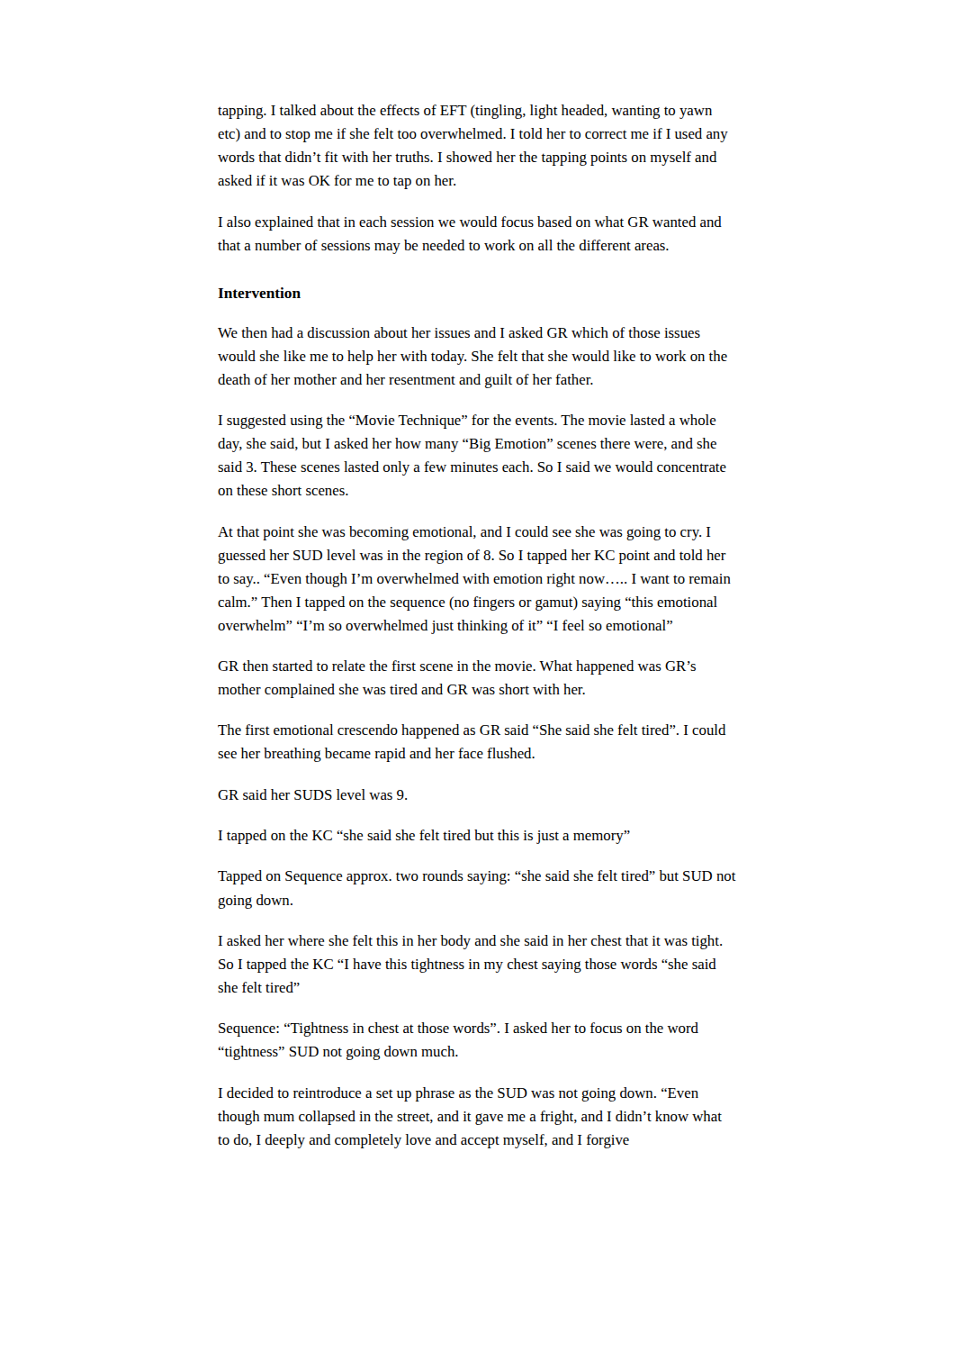tapping. I talked about the effects of EFT (tingling, light headed, wanting to yawn etc) and to stop me if she felt too overwhelmed. I told her to correct me if I used any words that didn’t fit with her truths. I showed her the tapping points on myself and asked if it was OK for me to tap on her.
I also explained that in each session we would focus based on what GR wanted and that a number of sessions may be needed to work on all the different areas.
Intervention
We then had a discussion about her issues and I asked GR which of those issues would she like me to help her with today. She felt that she would like to work on the death of her mother and her resentment and guilt of her father.
I suggested using the “Movie Technique” for the events. The movie lasted a whole day, she said, but I asked her how many “Big Emotion” scenes there were, and she said 3. These scenes lasted only a few minutes each. So I said we would concentrate on these short scenes.
At that point she was becoming emotional, and I could see she was going to cry. I guessed her SUD level was in the region of 8. So I tapped her KC point and told her to say.. “Even though I’m overwhelmed with emotion right now….. I want to remain calm.” Then I tapped on the sequence (no fingers or gamut) saying “this emotional overwhelm” “I’m so overwhelmed just thinking of it” “I feel so emotional”
GR then started to relate the first scene in the movie. What happened was GR’s mother complained she was tired and GR was short with her.
The first emotional crescendo happened as GR said “She said she felt tired”. I could see her breathing became rapid and her face flushed.
GR said her SUDS level was 9.
I tapped on the KC “she said she felt tired but this is just a memory”
Tapped on Sequence approx. two rounds saying: “she said she felt tired” but SUD not going down.
I asked her where she felt this in her body and she said in her chest that it was tight. So I tapped the KC “I have this tightness in my chest saying those words “she said she felt tired”
Sequence: “Tightness in chest at those words”. I asked her to focus on the word “tightness” SUD not going down much.
I decided to reintroduce a set up phrase as the SUD was not going down. “Even though mum collapsed in the street, and it gave me a fright, and I didn’t know what to do, I deeply and completely love and accept myself, and I forgive